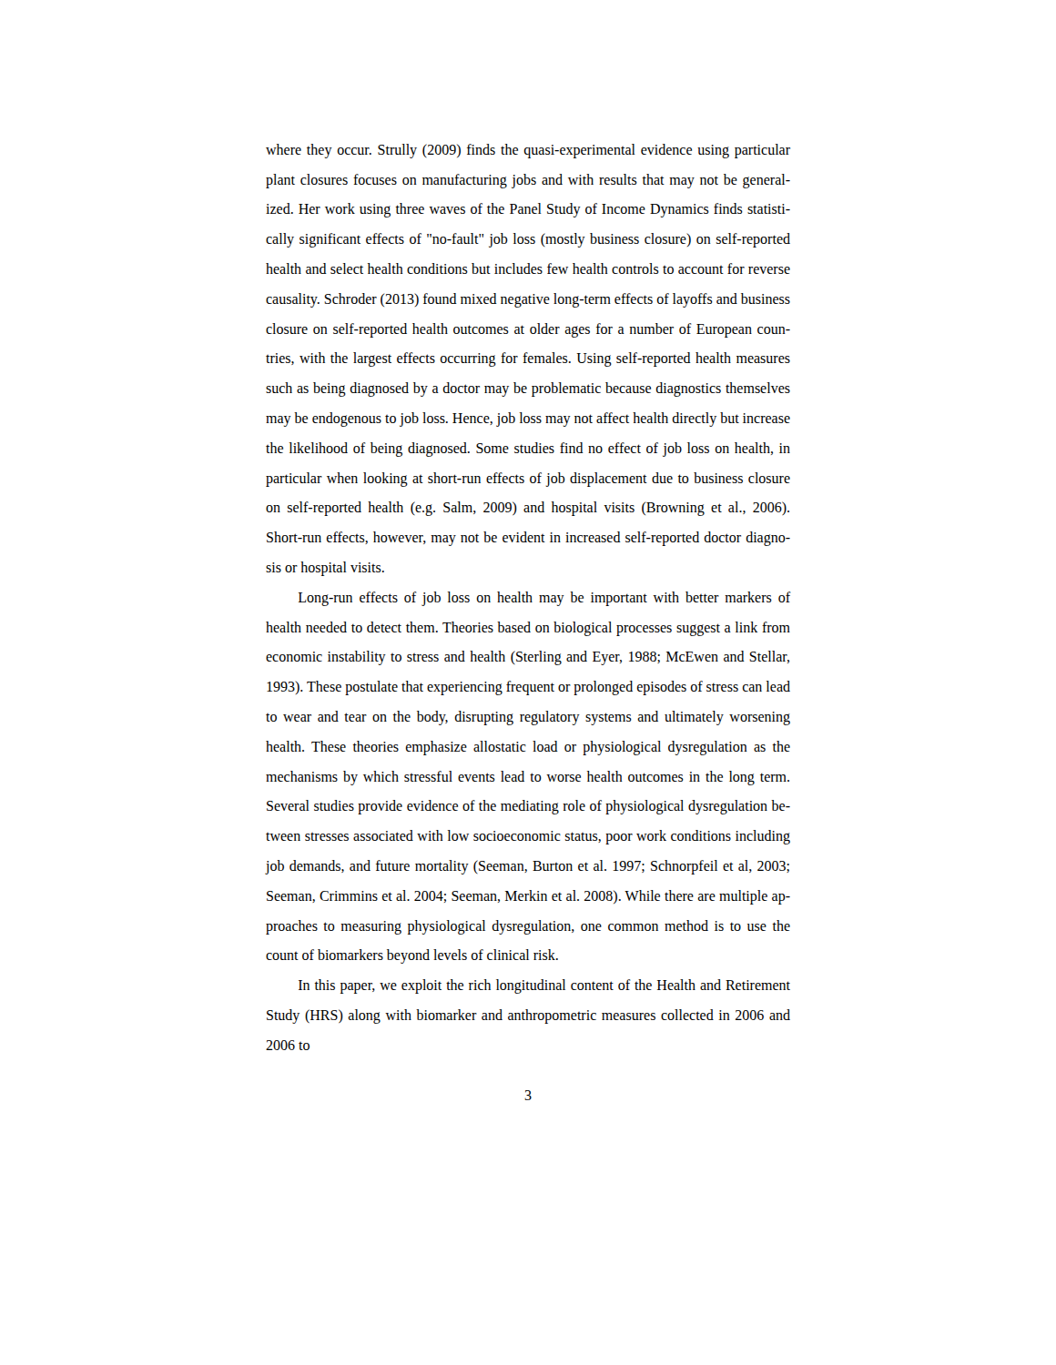where they occur. Strully (2009) finds the quasi-experimental evidence using particular plant closures focuses on manufacturing jobs and with results that may not be generalized. Her work using three waves of the Panel Study of Income Dynamics finds statistically significant effects of "no-fault" job loss (mostly business closure) on self-reported health and select health conditions but includes few health controls to account for reverse causality. Schroder (2013) found mixed negative long-term effects of layoffs and business closure on self-reported health outcomes at older ages for a number of European countries, with the largest effects occurring for females. Using self-reported health measures such as being diagnosed by a doctor may be problematic because diagnostics themselves may be endogenous to job loss. Hence, job loss may not affect health directly but increase the likelihood of being diagnosed. Some studies find no effect of job loss on health, in particular when looking at short-run effects of job displacement due to business closure on self-reported health (e.g. Salm, 2009) and hospital visits (Browning et al., 2006). Short-run effects, however, may not be evident in increased self-reported doctor diagnosis or hospital visits.
Long-run effects of job loss on health may be important with better markers of health needed to detect them. Theories based on biological processes suggest a link from economic instability to stress and health (Sterling and Eyer, 1988; McEwen and Stellar, 1993). These postulate that experiencing frequent or prolonged episodes of stress can lead to wear and tear on the body, disrupting regulatory systems and ultimately worsening health. These theories emphasize allostatic load or physiological dysregulation as the mechanisms by which stressful events lead to worse health outcomes in the long term. Several studies provide evidence of the mediating role of physiological dysregulation between stresses associated with low socioeconomic status, poor work conditions including job demands, and future mortality (Seeman, Burton et al. 1997; Schnorpfeil et al, 2003; Seeman, Crimmins et al. 2004; Seeman, Merkin et al. 2008). While there are multiple approaches to measuring physiological dysregulation, one common method is to use the count of biomarkers beyond levels of clinical risk.
In this paper, we exploit the rich longitudinal content of the Health and Retirement Study (HRS) along with biomarker and anthropometric measures collected in 2006 and 2006 to
3